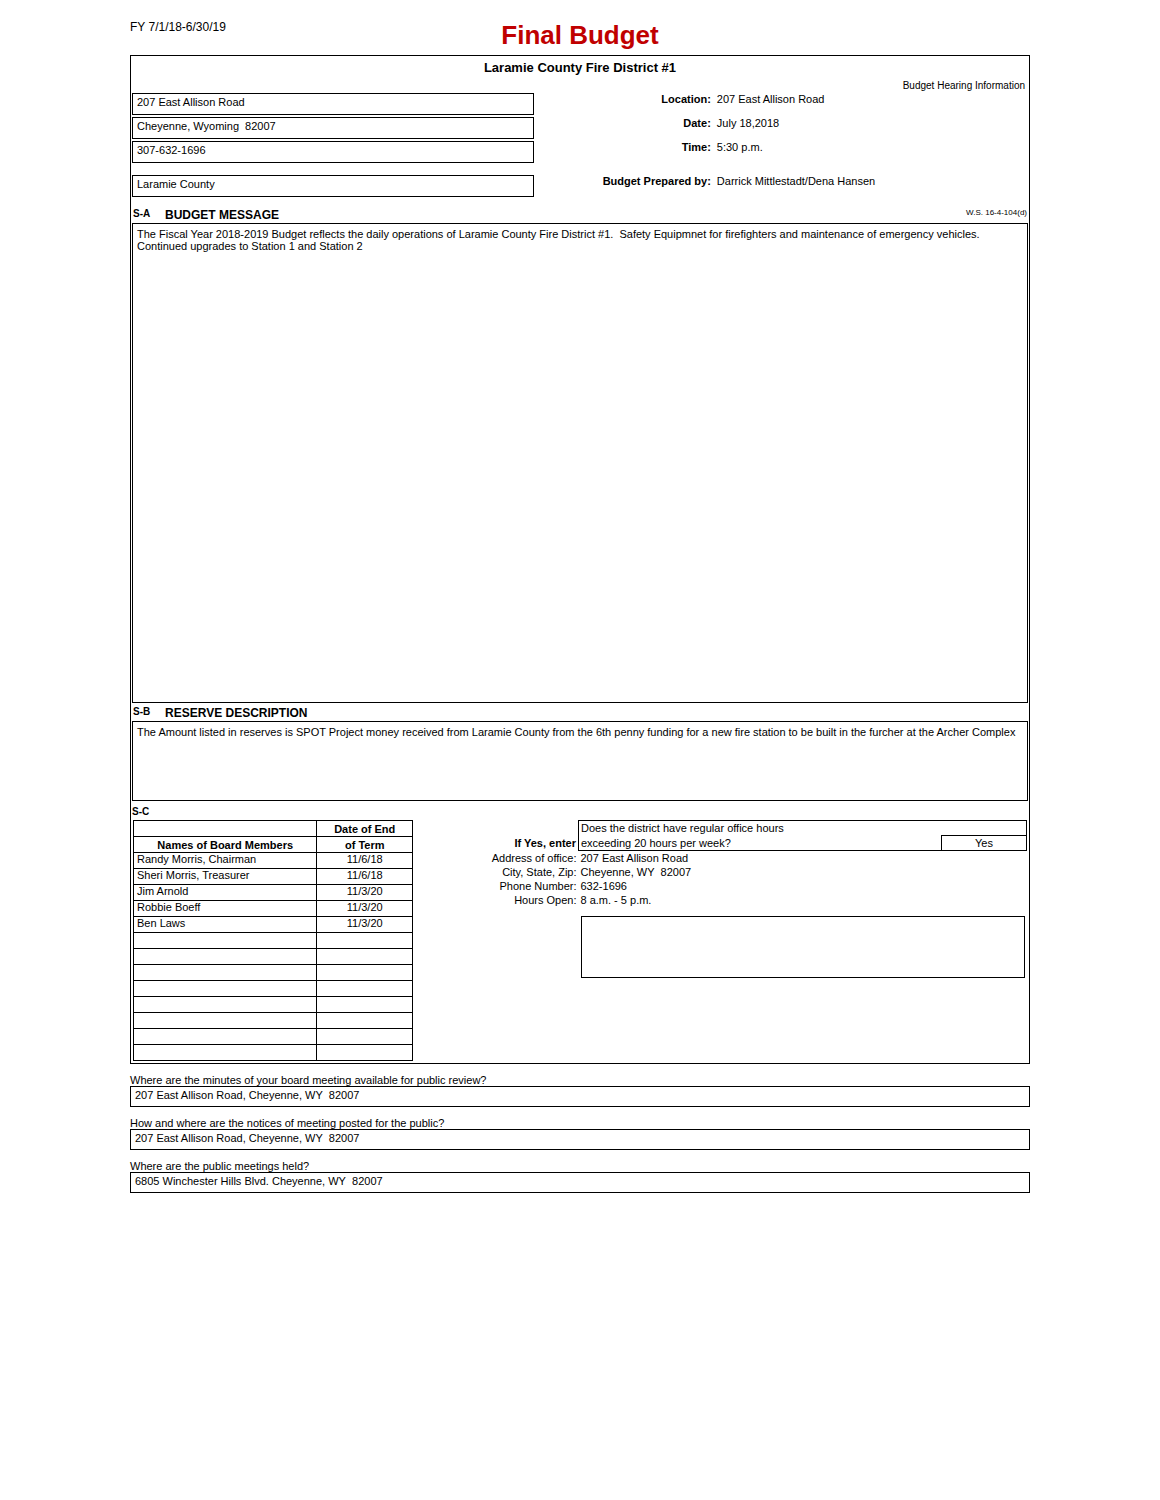FY 7/1/18-6/30/19
Final Budget
| Laramie County Fire District #1 |
| | | Budget Hearing Information |
| 207 East Allison Road | | Location: | 207 East Allison Road |
| Cheyenne, Wyoming 82007 | | Date: | July 18,2018 |
| 307-632-1696 | | Time: | 5:30 p.m. |
| Laramie County | | Budget Prepared by: | Darrick Mittlestadt/Dena Hansen |
| / S-A / BUDGET MESSAGE / W.S. 16-4-104(d) / The Fiscal Year 2018-2019 Budget reflects the daily operations of Laramie County Fire District #1. Safety Equipmnet for firefighters and maintenance of emergency vehicles. Continued upgrades to Station 1 and Station 2 |
| / S-B / RESERVE DESCRIPTION / The Amount listed in reserves is SPOT Project money received from Laramie County from the 6th penny funding for a new fire station to be built in the furcher at the Archer Complex |
| S-C |
| / / / Date of End / / --- / --- / / Names of Board Members / of Term / / Randy Morris, Chairman / 11/6/18 / / Sheri Morris, Treasurer / 11/6/18 / / Jim Arnold / 11/3/20 / / Robbie Boeff / 11/3/20 / / Ben Laws / 11/3/20 / / / / Does the district have regular office hours / / If Yes, enter / exceeding 20 hours per week? / Yes / / Address of office: / 207 East Allison Road / / City, State, Zip: / Cheyenne, WY 82007 / / Phone Number: / 632-1696 / / Hours Open: / 8 a.m. - 5 p.m. / / |
Where are the minutes of your board meeting available for public review?
207 East Allison Road, Cheyenne, WY 82007
How and where are the notices of meeting posted for the public?
207 East Allison Road, Cheyenne, WY 82007
Where are the public meetings held?
6805 Winchester Hills Blvd. Cheyenne, WY 82007